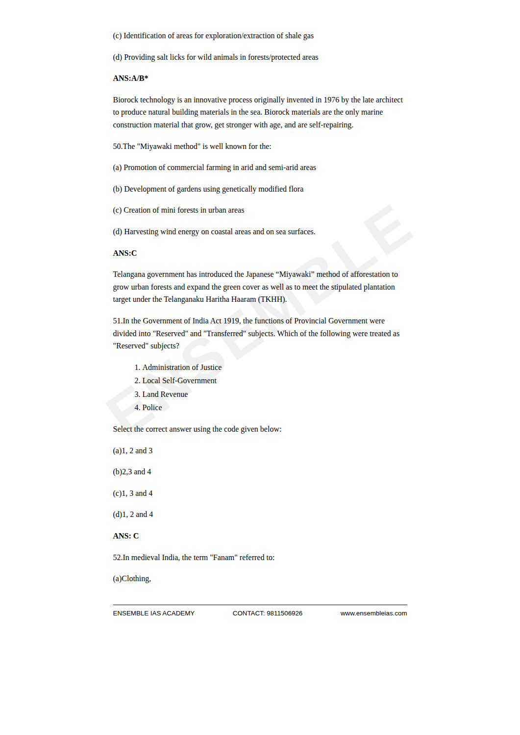ENSEMBLE
(c) Identification of areas for exploration/extraction of shale gas
(d) Providing salt licks for wild animals in forests/protected areas
ANS:A/B*
Biorock technology is an innovative process originally invented in 1976 by the late architect to produce natural building materials in the sea. Biorock materials are the only marine construction material that grow, get stronger with age, and are self-repairing.
50.The "Miyawaki method" is well known for the:
(a) Promotion of commercial farming in arid and semi-arid areas
(b) Development of gardens using genetically modified flora
(c) Creation of mini forests in urban areas
(d) Harvesting wind energy on coastal areas and on sea surfaces.
ANS:C
Telangana government has introduced the Japanese “Miyawaki” method of afforestation to grow urban forests and expand the green cover as well as to meet the stipulated plantation target under the Telanganaku Haritha Haaram (TKHH).
51.In the Government of India Act 1919, the functions of Provincial Government were divided into "Reserved" and "Transferred" subjects. Which of the following were treated as "Reserved" subjects?
Administration of Justice
Local Self-Government
Land Revenue
Police
Select the correct answer using the code given below:
(a)1, 2 and 3
(b)2,3 and 4
(c)1, 3 and 4
(d)1, 2 and 4
ANS: C
52.In medieval India, the term "Fanam" referred to:
(a)Clothing,
ENSEMBLE IAS ACADEMY CONTACT: 9811506926 www.ensembleias.com